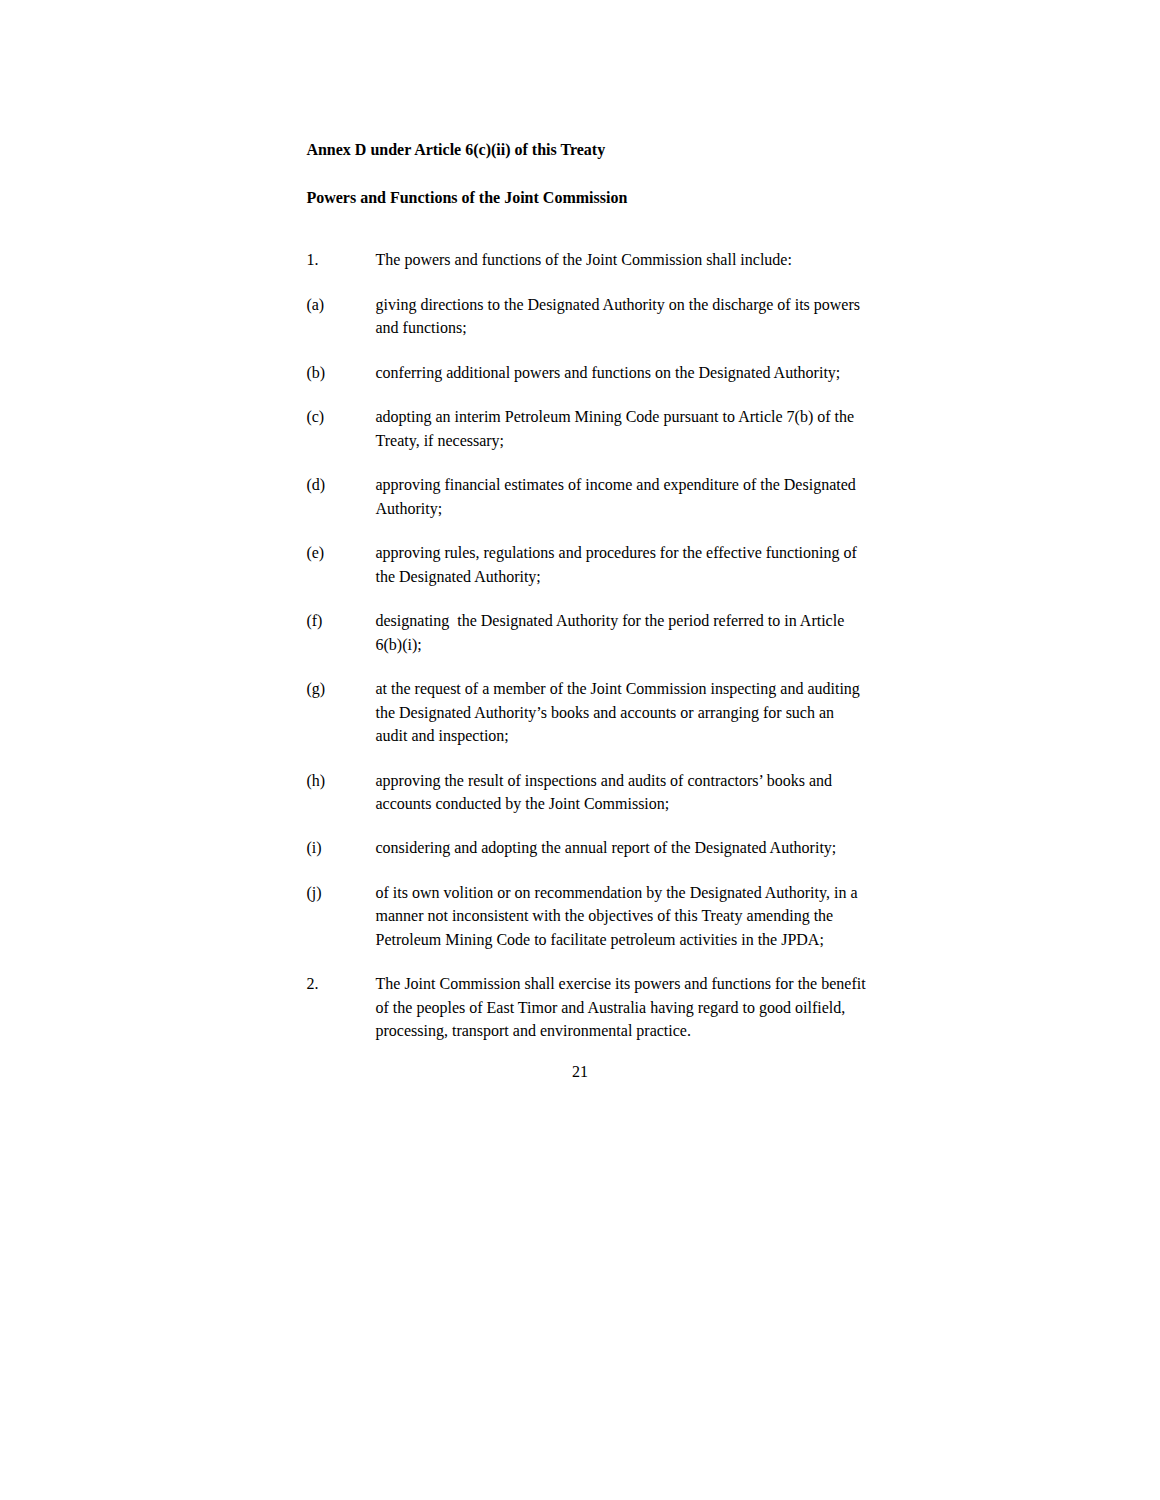Annex D under Article 6(c)(ii) of this Treaty
Powers and Functions of the Joint Commission
1. The powers and functions of the Joint Commission shall include:
(a) giving directions to the Designated Authority on the discharge of its powers and functions;
(b) conferring additional powers and functions on the Designated Authority;
(c) adopting an interim Petroleum Mining Code pursuant to Article 7(b) of the Treaty, if necessary;
(d) approving financial estimates of income and expenditure of the Designated Authority;
(e) approving rules, regulations and procedures for the effective functioning of the Designated Authority;
(f) designating the Designated Authority for the period referred to in Article 6(b)(i);
(g) at the request of a member of the Joint Commission inspecting and auditing the Designated Authority’s books and accounts or arranging for such an audit and inspection;
(h) approving the result of inspections and audits of contractors’ books and accounts conducted by the Joint Commission;
(i) considering and adopting the annual report of the Designated Authority;
(j) of its own volition or on recommendation by the Designated Authority, in a manner not inconsistent with the objectives of this Treaty amending the Petroleum Mining Code to facilitate petroleum activities in the JPDA;
2. The Joint Commission shall exercise its powers and functions for the benefit of the peoples of East Timor and Australia having regard to good oilfield, processing, transport and environmental practice.
21